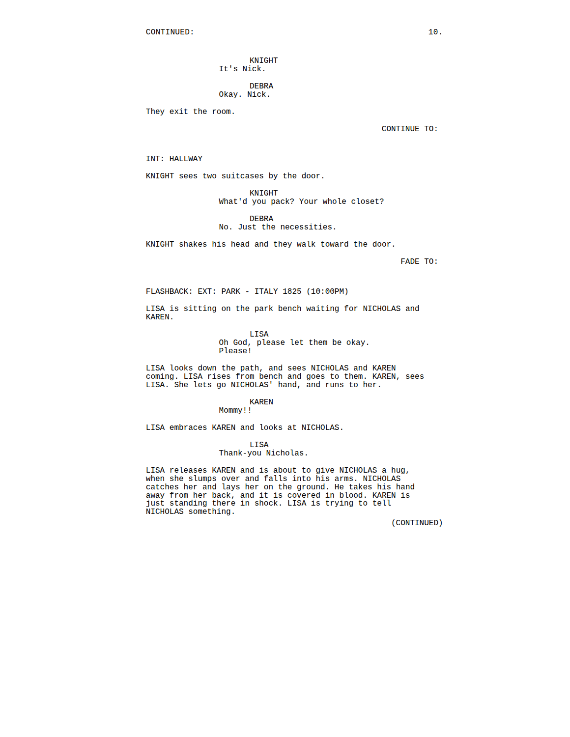CONTINUED:
10.
KNIGHT
It's Nick.
DEBRA
Okay. Nick.
They exit the room.
CONTINUE TO:
INT: HALLWAY
KNIGHT sees two suitcases by the door.
KNIGHT
What'd you pack? Your whole closet?
DEBRA
No. Just the necessities.
KNIGHT shakes his head and they walk toward the door.
FADE TO:
FLASHBACK: EXT: PARK - ITALY 1825 (10:00PM)
LISA is sitting on the park bench waiting for NICHOLAS and KAREN.
LISA
Oh God, please let them be okay.
Please!
LISA looks down the path, and sees NICHOLAS and KAREN coming. LISA rises from bench and goes to them. KAREN, sees LISA. She lets go NICHOLAS' hand, and runs to her.
KAREN
Mommy!!
LISA embraces KAREN and looks at NICHOLAS.
LISA
Thank-you Nicholas.
LISA releases KAREN and is about to give NICHOLAS a hug, when she slumps over and falls into his arms. NICHOLAS catches her and lays her on the ground. He takes his hand away from her back, and it is covered in blood. KAREN is just standing there in shock. LISA is trying to tell NICHOLAS something.
(CONTINUED)